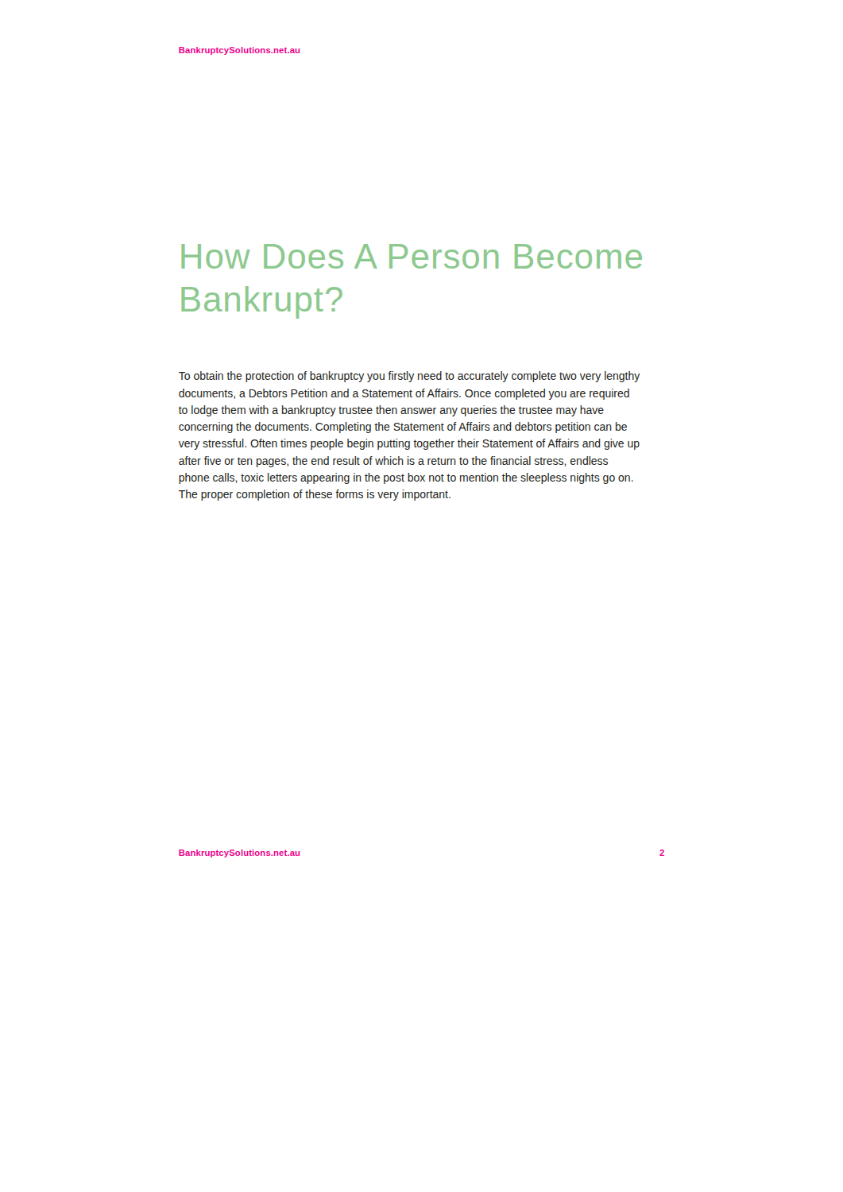BankruptcySolutions.net.au
How Does A Person Become Bankrupt?
To obtain the protection of bankruptcy you firstly need to accurately complete two very lengthy documents, a Debtors Petition and a Statement of Affairs. Once completed you are required to lodge them with a bankruptcy trustee then answer any queries the trustee may have concerning the documents. Completing the Statement of Affairs and debtors petition can be very stressful. Often times people begin putting together their Statement of Affairs and give up after five or ten pages, the end result of which is a return to the financial stress, endless phone calls, toxic letters appearing in the post box not to mention the sleepless nights go on. The proper completion of these forms is very important.
BankruptcySolutions.net.au 2